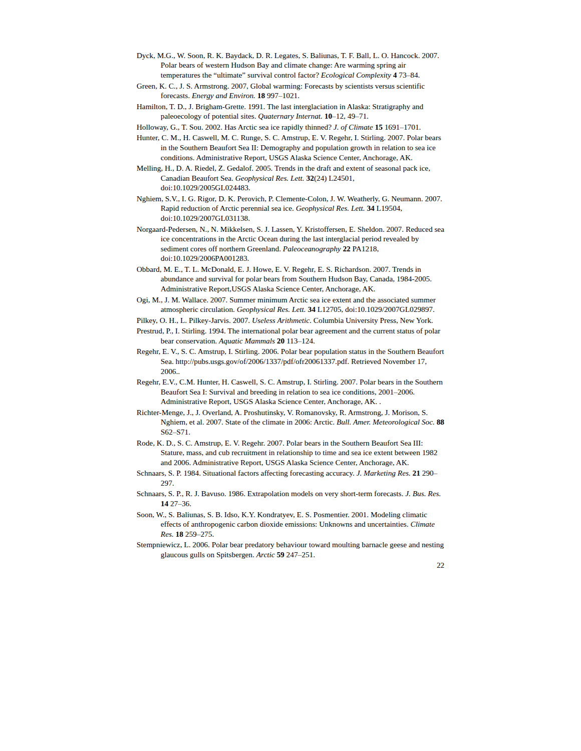Dyck, M.G., W. Soon, R. K. Baydack, D. R. Legates, S. Baliunas, T. F. Ball, L. O. Hancock. 2007. Polar bears of western Hudson Bay and climate change: Are warming spring air temperatures the “ultimate” survival control factor? Ecological Complexity 4 73–84.
Green, K. C., J. S. Armstrong. 2007, Global warming: Forecasts by scientists versus scientific forecasts. Energy and Environ. 18 997–1021.
Hamilton, T. D., J. Brigham-Grette. 1991. The last interglaciation in Alaska: Stratigraphy and paleoecology of potential sites. Quaternary Internat. 10–12, 49–71.
Holloway, G., T. Sou. 2002. Has Arctic sea ice rapidly thinned? J. of Climate 15 1691–1701.
Hunter, C. M., H. Caswell, M. C. Runge, S. C. Amstrup, E. V. Regehr, I. Stirling. 2007. Polar bears in the Southern Beaufort Sea II: Demography and population growth in relation to sea ice conditions. Administrative Report, USGS Alaska Science Center, Anchorage, AK.
Melling, H., D. A. Riedel, Z. Gedalof. 2005. Trends in the draft and extent of seasonal pack ice, Canadian Beaufort Sea. Geophysical Res. Lett. 32(24) L24501, doi:10.1029/2005GL024483.
Nghiem, S.V., I. G. Rigor, D. K. Perovich, P. Clemente-Colon, J. W. Weatherly, G. Neumann. 2007. Rapid reduction of Arctic perennial sea ice. Geophysical Res. Lett. 34 L19504, doi:10.1029/2007GL031138.
Norgaard-Pedersen, N., N. Mikkelsen, S. J. Lassen, Y. Kristoffersen, E. Sheldon. 2007. Reduced sea ice concentrations in the Arctic Ocean during the last interglacial period revealed by sediment cores off northern Greenland. Paleoceanography 22 PA1218, doi:10.1029/2006PA001283.
Obbard, M. E., T. L. McDonald, E. J. Howe, E. V. Regehr, E. S. Richardson. 2007. Trends in abundance and survival for polar bears from Southern Hudson Bay, Canada, 1984-2005. Administrative Report,USGS Alaska Science Center, Anchorage, AK.
Ogi, M., J. M. Wallace. 2007. Summer minimum Arctic sea ice extent and the associated summer atmospheric circulation. Geophysical Res. Lett. 34 L12705, doi:10.1029/2007GL029897.
Pilkey, O. H., L. Pilkey-Jarvis. 2007. Useless Arithmetic. Columbia University Press, New York.
Prestrud, P., I. Stirling. 1994. The international polar bear agreement and the current status of polar bear conservation. Aquatic Mammals 20 113–124.
Regehr, E. V., S. C. Amstrup, I. Stirling. 2006. Polar bear population status in the Southern Beaufort Sea. http://pubs.usgs.gov/of/2006/1337/pdf/ofr20061337.pdf. Retrieved November 17, 2006..
Regehr, E.V., C.M. Hunter, H. Caswell, S. C. Amstrup, I. Stirling. 2007. Polar bears in the Southern Beaufort Sea I: Survival and breeding in relation to sea ice conditions, 2001–2006. Administrative Report, USGS Alaska Science Center, Anchorage, AK. .
Richter-Menge, J., J. Overland, A. Proshutinsky, V. Romanovsky, R. Armstrong, J. Morison, S. Nghiem, et al. 2007. State of the climate in 2006: Arctic. Bull. Amer. Meteorological Soc. 88 S62–S71.
Rode, K. D., S. C. Amstrup, E. V. Regehr. 2007. Polar bears in the Southern Beaufort Sea III: Stature, mass, and cub recruitment in relationship to time and sea ice extent between 1982 and 2006. Administrative Report, USGS Alaska Science Center, Anchorage, AK.
Schnaars, S. P. 1984. Situational factors affecting forecasting accuracy. J. Marketing Res. 21 290–297.
Schnaars, S. P., R. J. Bavuso. 1986. Extrapolation models on very short-term forecasts. J. Bus. Res. 14 27–36.
Soon, W., S. Baliunas, S. B. Idso, K.Y. Kondratyev, E. S. Posmentier. 2001. Modeling climatic effects of anthropogenic carbon dioxide emissions: Unknowns and uncertainties. Climate Res. 18 259–275.
Stempniewicz, L. 2006. Polar bear predatory behaviour toward moulting barnacle geese and nesting glaucous gulls on Spitsbergen. Arctic 59 247–251.
22